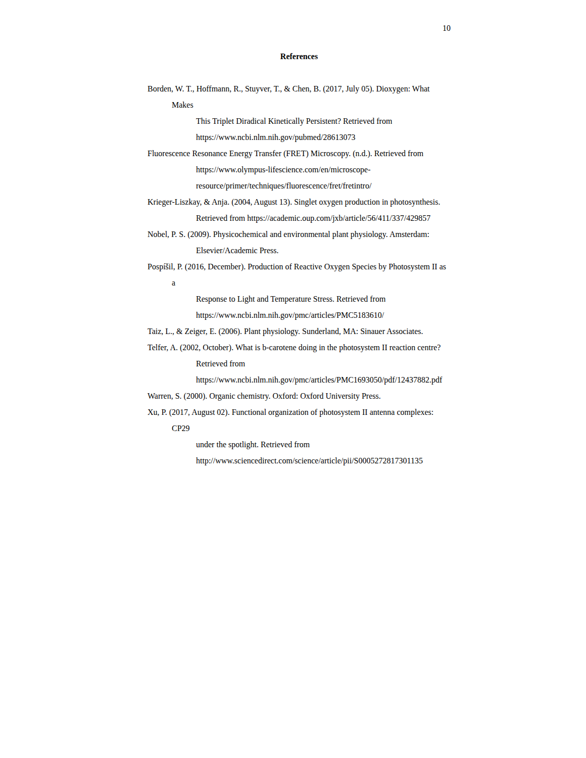10
References
Borden, W. T., Hoffmann, R., Stuyver, T., & Chen, B. (2017, July 05). Dioxygen: What Makes This Triplet Diradical Kinetically Persistent? Retrieved from https://www.ncbi.nlm.nih.gov/pubmed/28613073
Fluorescence Resonance Energy Transfer (FRET) Microscopy. (n.d.). Retrieved from https://www.olympus-lifescience.com/en/microscope- resource/primer/techniques/fluorescence/fret/fretintro/
Krieger-Liszkay, & Anja. (2004, August 13). Singlet oxygen production in photosynthesis. Retrieved from https://academic.oup.com/jxb/article/56/411/337/429857
Nobel, P. S. (2009). Physicochemical and environmental plant physiology. Amsterdam: Elsevier/Academic Press.
Pospíšil, P. (2016, December). Production of Reactive Oxygen Species by Photosystem II as a Response to Light and Temperature Stress. Retrieved from https://www.ncbi.nlm.nih.gov/pmc/articles/PMC5183610/
Taiz, L., & Zeiger, E. (2006). Plant physiology. Sunderland, MA: Sinauer Associates.
Telfer, A. (2002, October). What is b-carotene doing in the photosystem II reaction centre? Retrieved from https://www.ncbi.nlm.nih.gov/pmc/articles/PMC1693050/pdf/12437882.pdf
Warren, S. (2000). Organic chemistry. Oxford: Oxford University Press.
Xu, P. (2017, August 02). Functional organization of photosystem II antenna complexes: CP29 under the spotlight. Retrieved from http://www.sciencedirect.com/science/article/pii/S0005272817301135